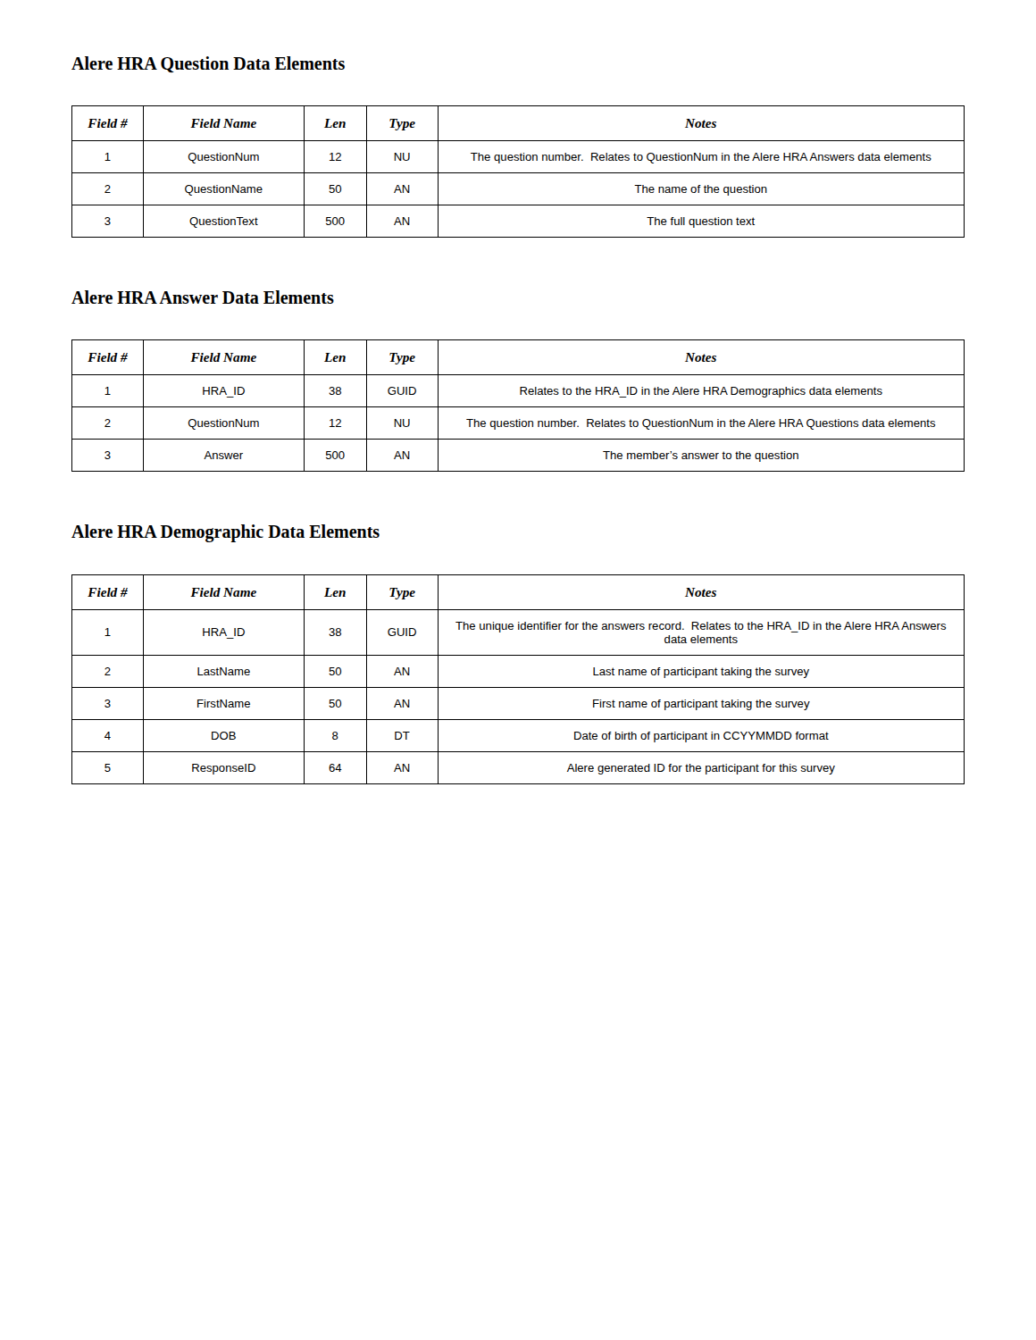Alere HRA Question Data Elements
| Field # | Field Name | Len | Type | Notes |
| --- | --- | --- | --- | --- |
| 1 | QuestionNum | 12 | NU | The question number. Relates to QuestionNum in the Alere HRA Answers data elements |
| 2 | QuestionName | 50 | AN | The name of the question |
| 3 | QuestionText | 500 | AN | The full question text |
Alere HRA Answer Data Elements
| Field # | Field Name | Len | Type | Notes |
| --- | --- | --- | --- | --- |
| 1 | HRA_ID | 38 | GUID | Relates to the HRA_ID in the Alere HRA Demographics data elements |
| 2 | QuestionNum | 12 | NU | The question number. Relates to QuestionNum in the Alere HRA Questions data elements |
| 3 | Answer | 500 | AN | The member’s answer to the question |
Alere HRA Demographic Data Elements
| Field # | Field Name | Len | Type | Notes |
| --- | --- | --- | --- | --- |
| 1 | HRA_ID | 38 | GUID | The unique identifier for the answers record. Relates to the HRA_ID in the Alere HRA Answers data elements |
| 2 | LastName | 50 | AN | Last name of participant taking the survey |
| 3 | FirstName | 50 | AN | First name of participant taking the survey |
| 4 | DOB | 8 | DT | Date of birth of participant in CCYYMMDD format |
| 5 | ResponseID | 64 | AN | Alere generated ID for the participant for this survey |